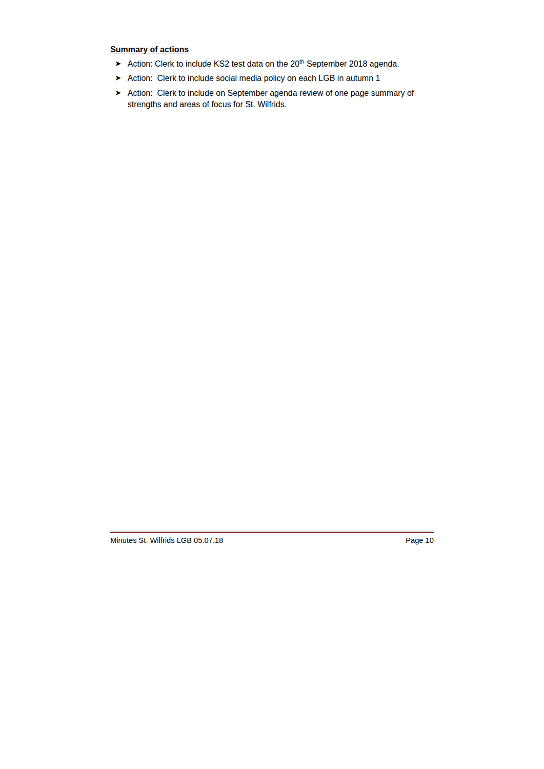Summary of actions
Action: Clerk to include KS2 test data on the 20th September 2018 agenda.
Action: Clerk to include social media policy on each LGB in autumn 1
Action: Clerk to include on September agenda review of one page summary of strengths and areas of focus for St. Wilfrids.
Minutes St. Wilfrids LGB 05.07.18
Page 10